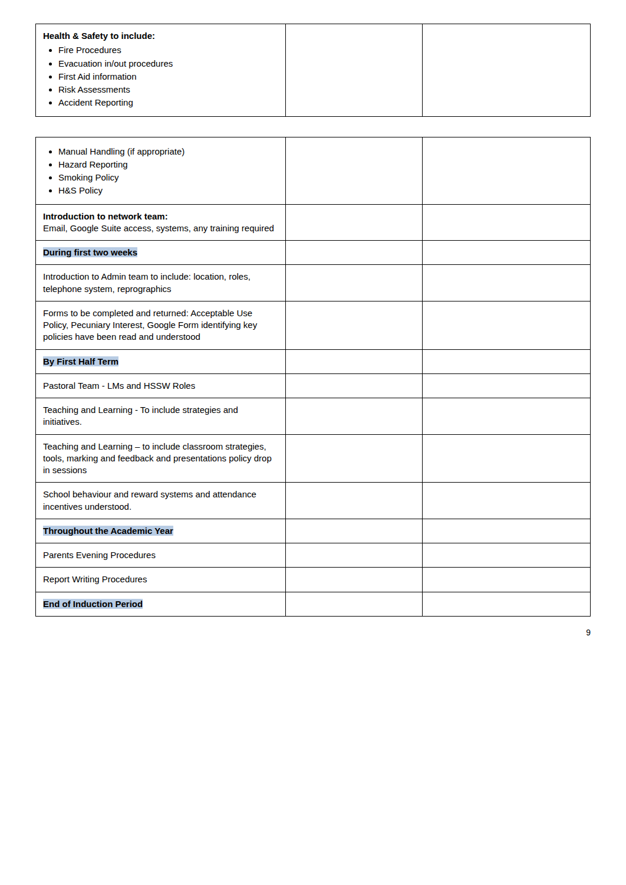| Health & Safety to include: Fire Procedures Evacuation in/out procedures First Aid information Risk Assessments Accident Reporting | | |
| Manual Handling (if appropriate) Hazard Reporting Smoking Policy H&S Policy | | |
| Introduction to network team: Email, Google Suite access, systems, any training required | | |
| During first two weeks | | |
| Introduction to Admin team to include: location, roles, telephone system, reprographics | | |
| Forms to be completed and returned: Acceptable Use Policy, Pecuniary Interest, Google Form identifying key policies have been read and understood | | |
| By First Half Term | | |
| Pastoral Team - LMs and HSSW Roles | | |
| Teaching and Learning - To include strategies and initiatives. | | |
| Teaching and Learning – to include classroom strategies, tools, marking and feedback and presentations policy drop in sessions | | |
| School behaviour and reward systems and attendance incentives understood. | | |
| Throughout the Academic Year | | |
| Parents Evening Procedures | | |
| Report Writing Procedures | | |
| End of Induction Period | | |
9